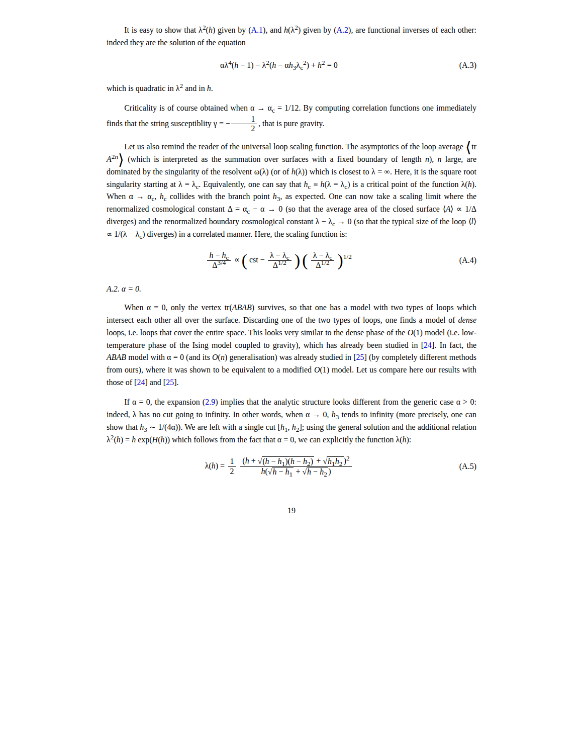It is easy to show that λ2(h) given by (A.1), and h(λ2) given by (A.2), are functional inverses of each other: indeed they are the solution of the equation
αλ4(h − 1) − λ2(h − αh3λc2) + h2 = 0
(A.3)
which is quadratic in λ2 and in h.
Criticality is of course obtained when α → αc = 1/12. By computing correlation functions one immediately finds that the string susceptiblity γ = −12, that is pure gravity.
Let us also remind the reader of the universal loop scaling function. The asymptotics of the loop average ⟨tr A2n⟩ (which is interpreted as the summation over surfaces with a fixed boundary of length n), n large, are dominated by the singularity of the resolvent ω(λ) (or of h(λ)) which is closest to λ = ∞. Here, it is the square root singularity starting at λ = λc. Equivalently, one can say that hc ≡ h(λ = λc) is a critical point of the function λ(h). When α → αc, hc collides with the branch point h3, as expected. One can now take a scaling limit where the renormalized cosmological constant Δ = αc − α → 0 (so that the average area of the closed surface ⟨A⟩ ∝ 1/Δ diverges) and the renormalized boundary cosmological constant λ − λc → 0 (so that the typical size of the loop ⟨l⟩ ∝ 1/(λ − λc) diverges) in a correlated manner. Here, the scaling function is:
h − hc Δ3/4 ∝ ( cst − λ − λc Δ1/2 ) ( λ − λc Δ1/2 )1/2
(A.4)
A.2. α = 0.
When α = 0, only the vertex tr(ABAB) survives, so that one has a model with two types of loops which intersect each other all over the surface. Discarding one of the two types of loops, one finds a model of dense loops, i.e. loops that cover the entire space. This looks very similar to the dense phase of the O(1) model (i.e. low-temperature phase of the Ising model coupled to gravity), which has already been studied in [24]. In fact, the ABAB model with α = 0 (and its O(n) generalisation) was already studied in [25] (by completely different methods from ours), where it was shown to be equivalent to a modified O(1) model. Let us compare here our results with those of [24] and [25].
If α = 0, the expansion (2.9) implies that the analytic structure looks different from the generic case α > 0: indeed, λ has no cut going to infinity. In other words, when α → 0, h3 tends to infinity (more precisely, one can show that h3 ∼ 1/(4α)). We are left with a single cut [h1, h2]; using the general solution and the additional relation λ2(h) = h exp(H(h)) which follows from the fact that α = 0, we can explicitly the function λ(h):
λ(h) = 12 (h + √(h − h1)(h − h2) + √h1h2)2 h(√h − h1 + √h − h2)
(A.5)
19